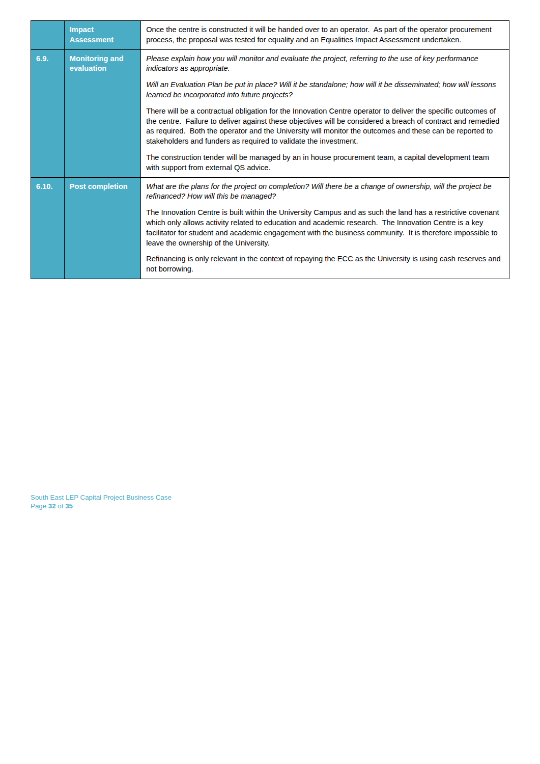| | Impact Assessment | Once the centre is constructed it will be handed over to an operator. As part of the operator procurement process, the proposal was tested for equality and an Equalities Impact Assessment undertaken. |
| 6.9. | Monitoring and evaluation | Please explain how you will monitor and evaluate the project, referring to the use of key performance indicators as appropriate. Will an Evaluation Plan be put in place? Will it be standalone; how will it be disseminated; how will lessons learned be incorporated into future projects? There will be a contractual obligation for the Innovation Centre operator to deliver the specific outcomes of the centre. Failure to deliver against these objectives will be considered a breach of contract and remedied as required. Both the operator and the University will monitor the outcomes and these can be reported to stakeholders and funders as required to validate the investment. The construction tender will be managed by an in house procurement team, a capital development team with support from external QS advice. |
| 6.10. | Post completion | What are the plans for the project on completion? Will there be a change of ownership, will the project be refinanced? How will this be managed? The Innovation Centre is built within the University Campus and as such the land has a restrictive covenant which only allows activity related to education and academic research. The Innovation Centre is a key facilitator for student and academic engagement with the business community. It is therefore impossible to leave the ownership of the University. Refinancing is only relevant in the context of repaying the ECC as the University is using cash reserves and not borrowing. |
South East LEP Capital Project Business Case
Page 32 of 35